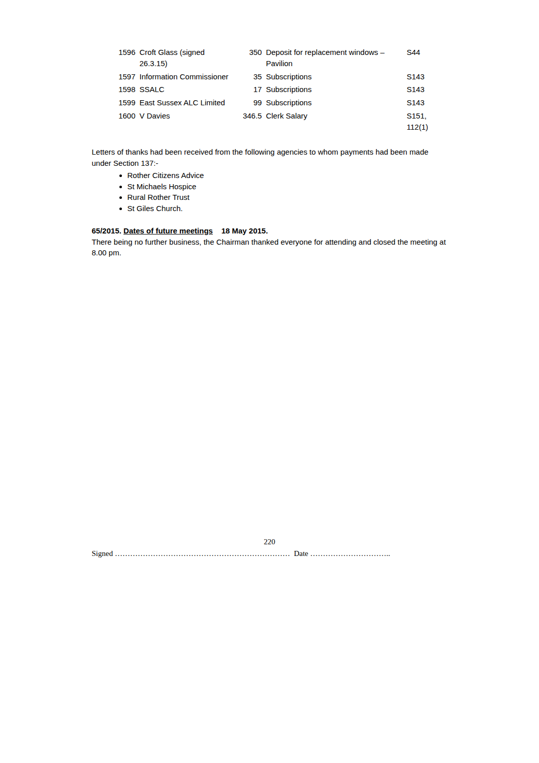| 1596 | Croft Glass (signed 26.3.15) | 350 | Deposit for replacement windows – Pavilion | S44 |
| 1597 | Information Commissioner | 35 | Subscriptions | S143 |
| 1598 | SSALC | 17 | Subscriptions | S143 |
| 1599 | East Sussex ALC Limited | 99 | Subscriptions | S143 |
| 1600 | V Davies | 346.5 | Clerk Salary | S151, 112(1) |
Letters of thanks had been received from the following agencies to whom payments had been made under Section 137:-
Rother Citizens Advice
St Michaels Hospice
Rural Rother Trust
St Giles Church.
65/2015. Dates of future meetings 18 May 2015.
There being no further business, the Chairman thanked everyone for attending and closed the meeting at 8.00 pm.
220
Signed …………………………………………………………… Date …………………………..